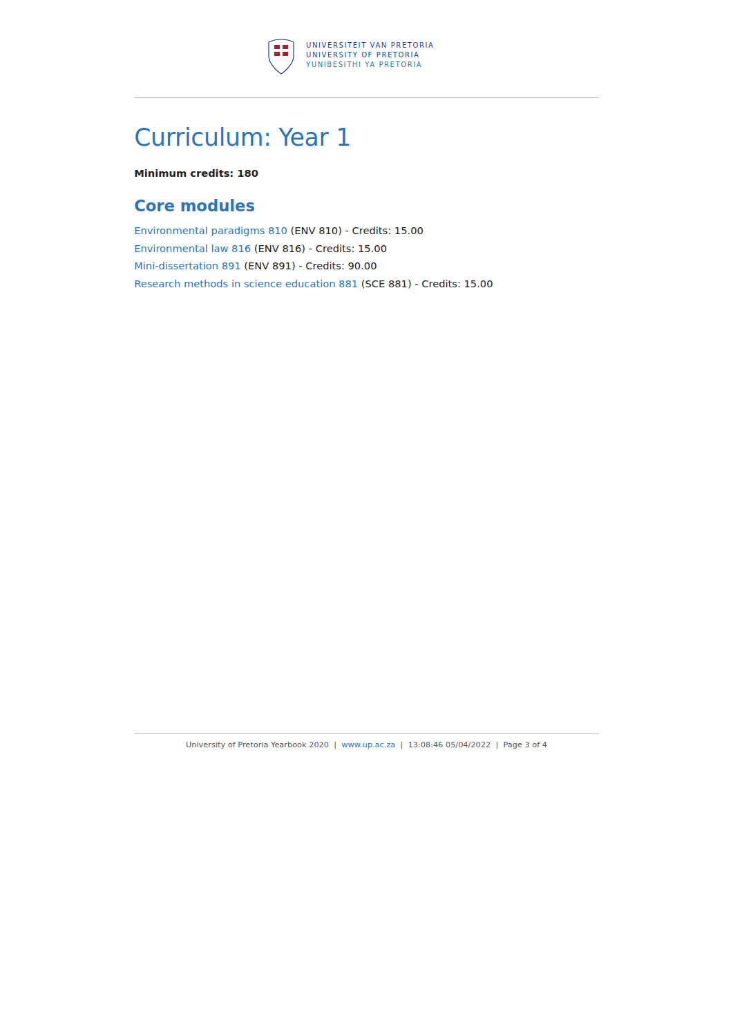Curriculum: Year 1
Minimum credits: 180
Core modules
Environmental paradigms 810 (ENV 810) - Credits: 15.00
Environmental law 816 (ENV 816) - Credits: 15.00
Mini-dissertation 891 (ENV 891) - Credits: 90.00
Research methods in science education 881 (SCE 881) - Credits: 15.00
University of Pretoria Yearbook 2020 | www.up.ac.za | 13:08:46 05/04/2022 | Page 3 of 4